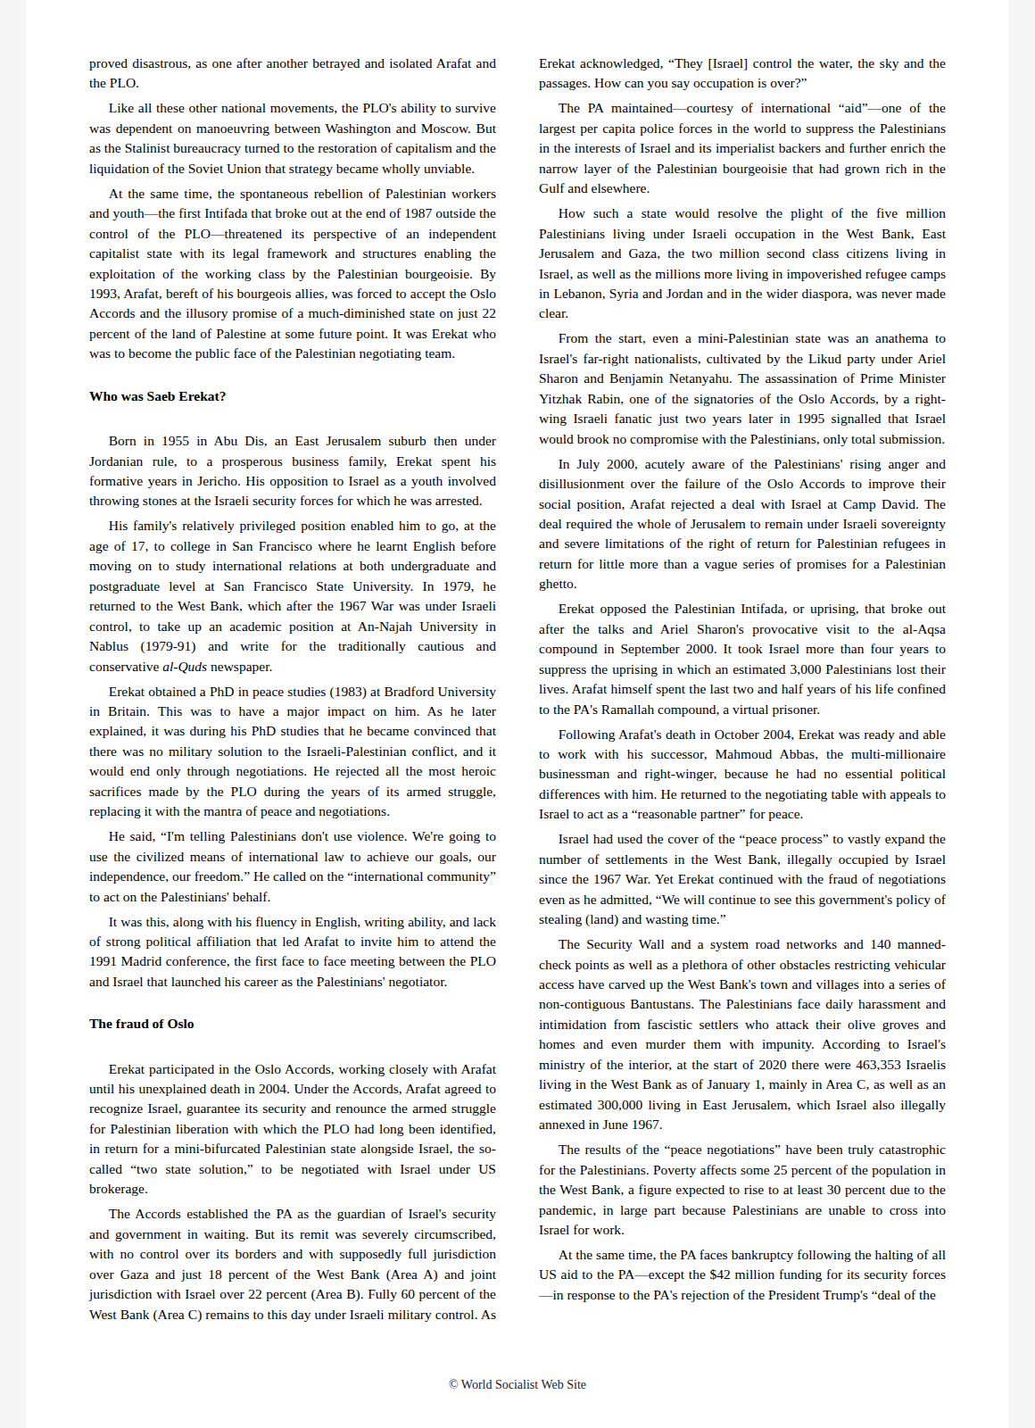proved disastrous, as one after another betrayed and isolated Arafat and the PLO.
Like all these other national movements, the PLO's ability to survive was dependent on manoeuvring between Washington and Moscow. But as the Stalinist bureaucracy turned to the restoration of capitalism and the liquidation of the Soviet Union that strategy became wholly unviable.
At the same time, the spontaneous rebellion of Palestinian workers and youth—the first Intifada that broke out at the end of 1987 outside the control of the PLO—threatened its perspective of an independent capitalist state with its legal framework and structures enabling the exploitation of the working class by the Palestinian bourgeoisie. By 1993, Arafat, bereft of his bourgeois allies, was forced to accept the Oslo Accords and the illusory promise of a much-diminished state on just 22 percent of the land of Palestine at some future point. It was Erekat who was to become the public face of the Palestinian negotiating team.
Who was Saeb Erekat?
Born in 1955 in Abu Dis, an East Jerusalem suburb then under Jordanian rule, to a prosperous business family, Erekat spent his formative years in Jericho. His opposition to Israel as a youth involved throwing stones at the Israeli security forces for which he was arrested.
His family's relatively privileged position enabled him to go, at the age of 17, to college in San Francisco where he learnt English before moving on to study international relations at both undergraduate and postgraduate level at San Francisco State University. In 1979, he returned to the West Bank, which after the 1967 War was under Israeli control, to take up an academic position at An-Najah University in Nablus (1979-91) and write for the traditionally cautious and conservative al-Quds newspaper.
Erekat obtained a PhD in peace studies (1983) at Bradford University in Britain. This was to have a major impact on him. As he later explained, it was during his PhD studies that he became convinced that there was no military solution to the Israeli-Palestinian conflict, and it would end only through negotiations. He rejected all the most heroic sacrifices made by the PLO during the years of its armed struggle, replacing it with the mantra of peace and negotiations.
He said, “I'm telling Palestinians don't use violence. We're going to use the civilized means of international law to achieve our goals, our independence, our freedom.” He called on the “international community” to act on the Palestinians' behalf.
It was this, along with his fluency in English, writing ability, and lack of strong political affiliation that led Arafat to invite him to attend the 1991 Madrid conference, the first face to face meeting between the PLO and Israel that launched his career as the Palestinians' negotiator.
The fraud of Oslo
Erekat participated in the Oslo Accords, working closely with Arafat until his unexplained death in 2004. Under the Accords, Arafat agreed to recognize Israel, guarantee its security and renounce the armed struggle for Palestinian liberation with which the PLO had long been identified, in return for a mini-bifurcated Palestinian state alongside Israel, the so-called “two state solution,” to be negotiated with Israel under US brokerage.
The Accords established the PA as the guardian of Israel's security and government in waiting. But its remit was severely circumscribed, with no control over its borders and with supposedly full jurisdiction over Gaza and just 18 percent of the West Bank (Area A) and joint jurisdiction with Israel over 22 percent (Area B). Fully 60 percent of the West Bank (Area C) remains to this day under Israeli military control. As Erekat acknowledged, “They [Israel] control the water, the sky and the passages. How can you say occupation is over?”
The PA maintained—courtesy of international “aid”—one of the largest per capita police forces in the world to suppress the Palestinians in the interests of Israel and its imperialist backers and further enrich the narrow layer of the Palestinian bourgeoisie that had grown rich in the Gulf and elsewhere.
How such a state would resolve the plight of the five million Palestinians living under Israeli occupation in the West Bank, East Jerusalem and Gaza, the two million second class citizens living in Israel, as well as the millions more living in impoverished refugee camps in Lebanon, Syria and Jordan and in the wider diaspora, was never made clear.
From the start, even a mini-Palestinian state was an anathema to Israel's far-right nationalists, cultivated by the Likud party under Ariel Sharon and Benjamin Netanyahu. The assassination of Prime Minister Yitzhak Rabin, one of the signatories of the Oslo Accords, by a right-wing Israeli fanatic just two years later in 1995 signalled that Israel would brook no compromise with the Palestinians, only total submission.
In July 2000, acutely aware of the Palestinians' rising anger and disillusionment over the failure of the Oslo Accords to improve their social position, Arafat rejected a deal with Israel at Camp David. The deal required the whole of Jerusalem to remain under Israeli sovereignty and severe limitations of the right of return for Palestinian refugees in return for little more than a vague series of promises for a Palestinian ghetto.
Erekat opposed the Palestinian Intifada, or uprising, that broke out after the talks and Ariel Sharon's provocative visit to the al-Aqsa compound in September 2000. It took Israel more than four years to suppress the uprising in which an estimated 3,000 Palestinians lost their lives. Arafat himself spent the last two and half years of his life confined to the PA's Ramallah compound, a virtual prisoner.
Following Arafat's death in October 2004, Erekat was ready and able to work with his successor, Mahmoud Abbas, the multi-millionaire businessman and right-winger, because he had no essential political differences with him. He returned to the negotiating table with appeals to Israel to act as a “reasonable partner” for peace.
Israel had used the cover of the “peace process” to vastly expand the number of settlements in the West Bank, illegally occupied by Israel since the 1967 War. Yet Erekat continued with the fraud of negotiations even as he admitted, “We will continue to see this government's policy of stealing (land) and wasting time.”
The Security Wall and a system road networks and 140 manned-check points as well as a plethora of other obstacles restricting vehicular access have carved up the West Bank's town and villages into a series of non-contiguous Bantustans. The Palestinians face daily harassment and intimidation from fascistic settlers who attack their olive groves and homes and even murder them with impunity. According to Israel's ministry of the interior, at the start of 2020 there were 463,353 Israelis living in the West Bank as of January 1, mainly in Area C, as well as an estimated 300,000 living in East Jerusalem, which Israel also illegally annexed in June 1967.
The results of the “peace negotiations” have been truly catastrophic for the Palestinians. Poverty affects some 25 percent of the population in the West Bank, a figure expected to rise to at least 30 percent due to the pandemic, in large part because Palestinians are unable to cross into Israel for work.
At the same time, the PA faces bankruptcy following the halting of all US aid to the PA—except the $42 million funding for its security forces—in response to the PA's rejection of the President Trump's “deal of the
© World Socialist Web Site